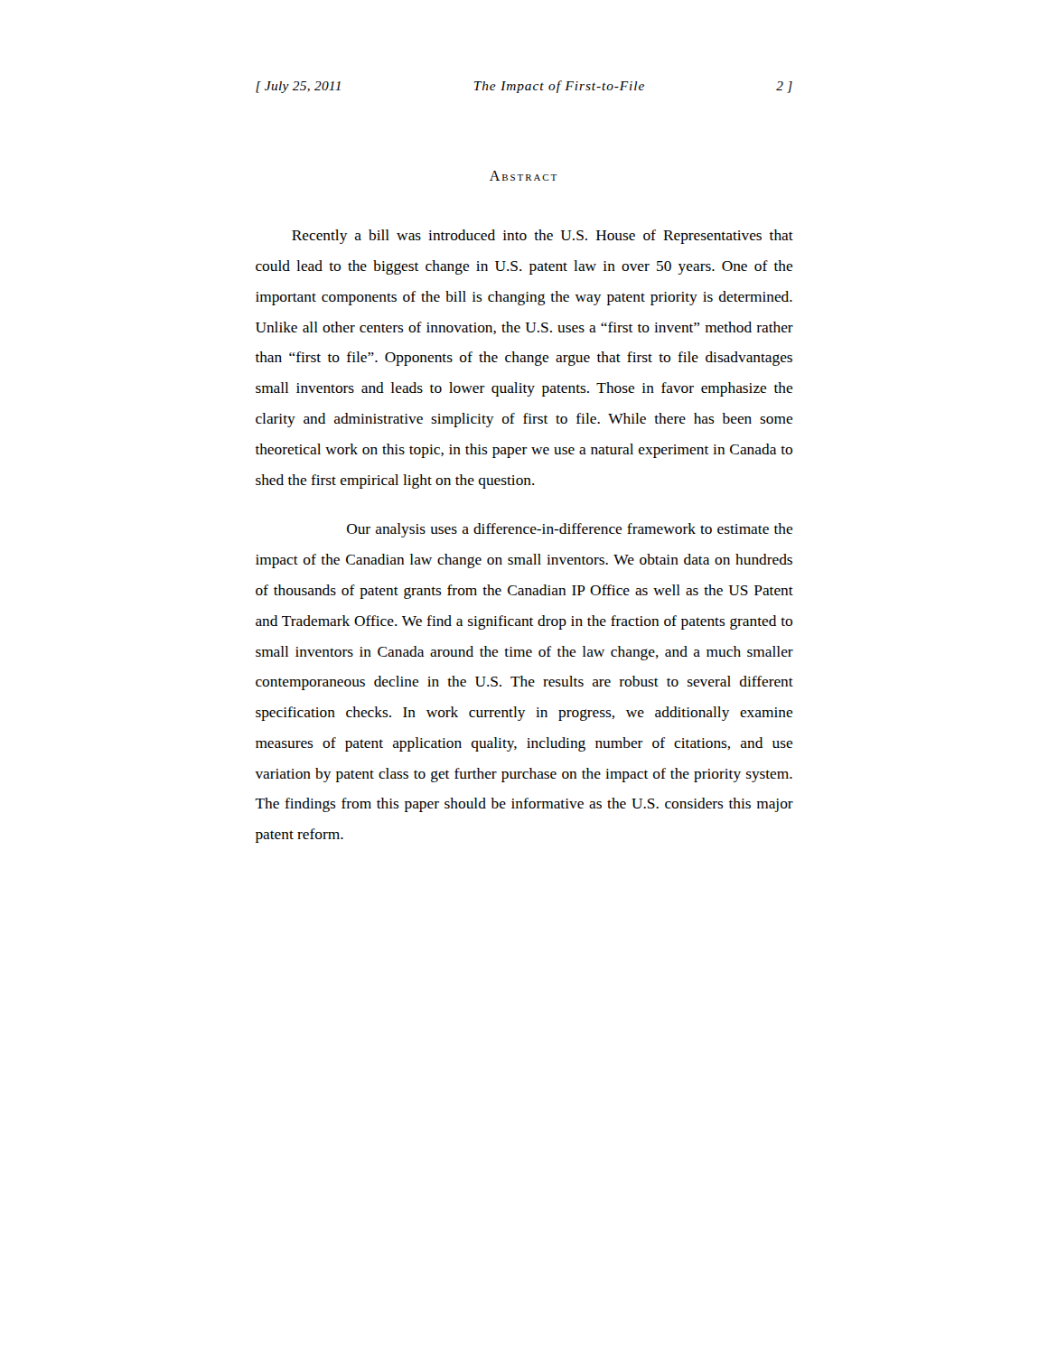[ July 25, 2011 The Impact of First-to-File 2 ]
Abstract
Recently a bill was introduced into the U.S. House of Representatives that could lead to the biggest change in U.S. patent law in over 50 years. One of the important components of the bill is changing the way patent priority is determined. Unlike all other centers of innovation, the U.S. uses a “first to invent” method rather than “first to file”. Opponents of the change argue that first to file disadvantages small inventors and leads to lower quality patents. Those in favor emphasize the clarity and administrative simplicity of first to file. While there has been some theoretical work on this topic, in this paper we use a natural experiment in Canada to shed the first empirical light on the question.
Our analysis uses a difference-in-difference framework to estimate the impact of the Canadian law change on small inventors. We obtain data on hundreds of thousands of patent grants from the Canadian IP Office as well as the US Patent and Trademark Office. We find a significant drop in the fraction of patents granted to small inventors in Canada around the time of the law change, and a much smaller contemporaneous decline in the U.S. The results are robust to several different specification checks. In work currently in progress, we additionally examine measures of patent application quality, including number of citations, and use variation by patent class to get further purchase on the impact of the priority system. The findings from this paper should be informative as the U.S. considers this major patent reform.